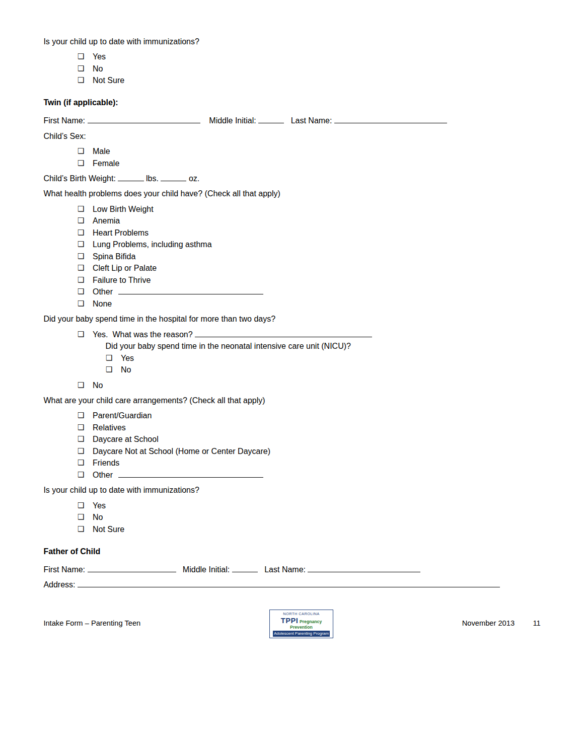Is your child up to date with immunizations?
Yes
No
Not Sure
Twin (if applicable):
First Name: Middle Initial: Last Name:
Child’s Sex:
Male
Female
Child’s Birth Weight: lbs. oz.
What health problems does your child have? (Check all that apply)
Low Birth Weight
Anemia
Heart Problems
Lung Problems, including asthma
Spina Bifida
Cleft Lip or Palate
Failure to Thrive
Other
None
Did your baby spend time in the hospital for more than two days?
Yes. What was the reason?
Did your baby spend time in the neonatal intensive care unit (NICU)?
Yes
No
No
What are your child care arrangements? (Check all that apply)
Parent/Guardian
Relatives
Daycare at School
Daycare Not at School (Home or Center Daycare)
Friends
Other
Is your child up to date with immunizations?
Yes
No
Not Sure
Father of Child
First Name: Middle Initial: Last Name:
Address:
Intake Form – Parenting Teen
NORTH CAROLINA
TPPI Pregnancy
Prevention Adolescent Parenting Program
November 2013 11